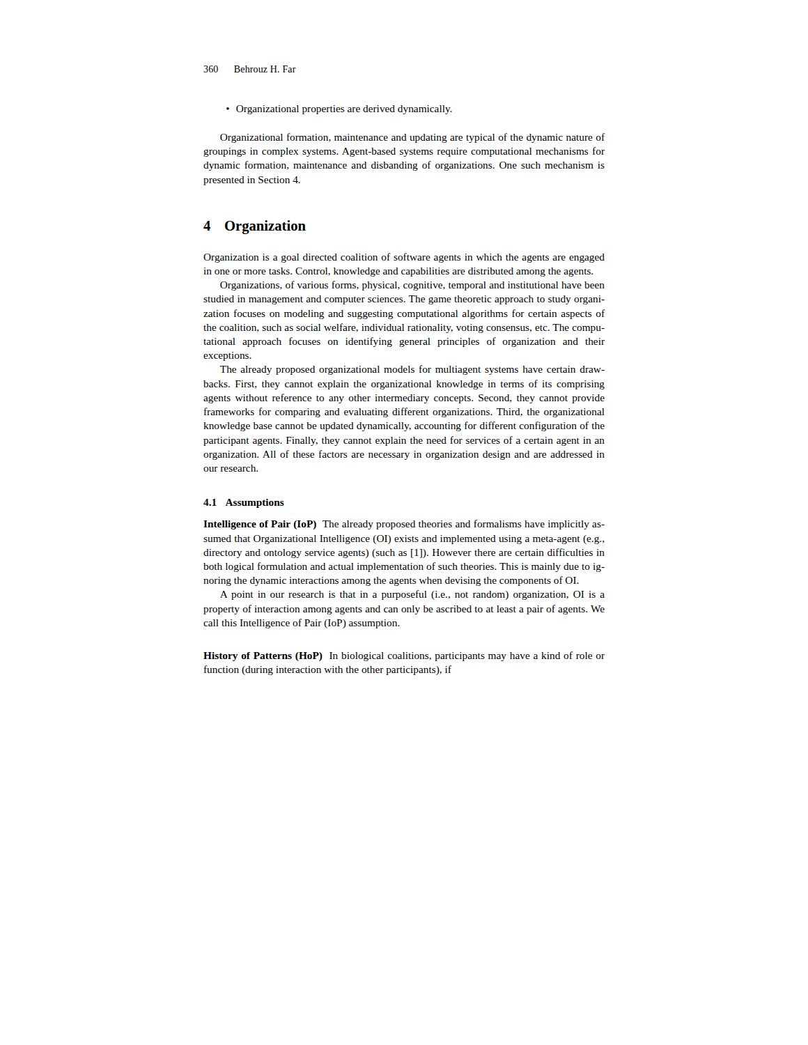360 Behrouz H. Far
Organizational properties are derived dynamically.
Organizational formation, maintenance and updating are typical of the dynamic nature of groupings in complex systems. Agent-based systems require computational mechanisms for dynamic formation, maintenance and disbanding of organizations. One such mechanism is presented in Section 4.
4 Organization
Organization is a goal directed coalition of software agents in which the agents are engaged in one or more tasks. Control, knowledge and capabilities are distributed among the agents.
Organizations, of various forms, physical, cognitive, temporal and institutional have been studied in management and computer sciences. The game theoretic approach to study organization focuses on modeling and suggesting computational algorithms for certain aspects of the coalition, such as social welfare, individual rationality, voting consensus, etc. The computational approach focuses on identifying general principles of organization and their exceptions.
The already proposed organizational models for multiagent systems have certain drawbacks. First, they cannot explain the organizational knowledge in terms of its comprising agents without reference to any other intermediary concepts. Second, they cannot provide frameworks for comparing and evaluating different organizations. Third, the organizational knowledge base cannot be updated dynamically, accounting for different configuration of the participant agents. Finally, they cannot explain the need for services of a certain agent in an organization. All of these factors are necessary in organization design and are addressed in our research.
4.1 Assumptions
Intelligence of Pair (IoP) The already proposed theories and formalisms have implicitly assumed that Organizational Intelligence (OI) exists and implemented using a meta-agent (e.g., directory and ontology service agents) (such as [1]). However there are certain difficulties in both logical formulation and actual implementation of such theories. This is mainly due to ignoring the dynamic interactions among the agents when devising the components of OI.
A point in our research is that in a purposeful (i.e., not random) organization, OI is a property of interaction among agents and can only be ascribed to at least a pair of agents. We call this Intelligence of Pair (IoP) assumption.
History of Patterns (HoP) In biological coalitions, participants may have a kind of role or function (during interaction with the other participants), if